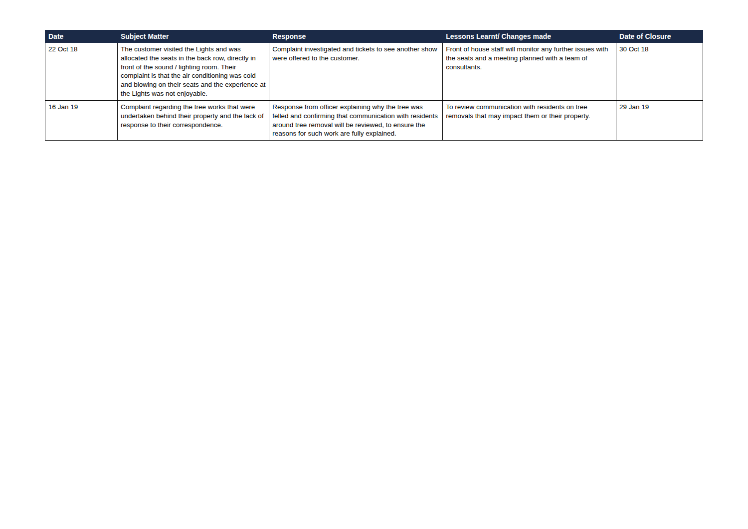| Date | Subject Matter | Response | Lessons Learnt/ Changes made | Date of Closure |
| --- | --- | --- | --- | --- |
| 22 Oct 18 | The customer visited the Lights and was allocated the seats in the back row, directly in front of the sound / lighting room. Their complaint is that the air conditioning was cold and blowing on their seats and the experience at the Lights was not enjoyable. | Complaint investigated and tickets to see another show were offered to the customer. | Front of house staff will monitor any further issues with the seats and a meeting planned with a team of consultants. | 30 Oct 18 |
| 16 Jan 19 | Complaint regarding the tree works that were undertaken behind their property and the lack of response to their correspondence. | Response from officer explaining why the tree was felled and confirming that communication with residents around tree removal will be reviewed, to ensure the reasons for such work are fully explained. | To review communication with residents on tree removals that may impact them or their property. | 29 Jan 19 |